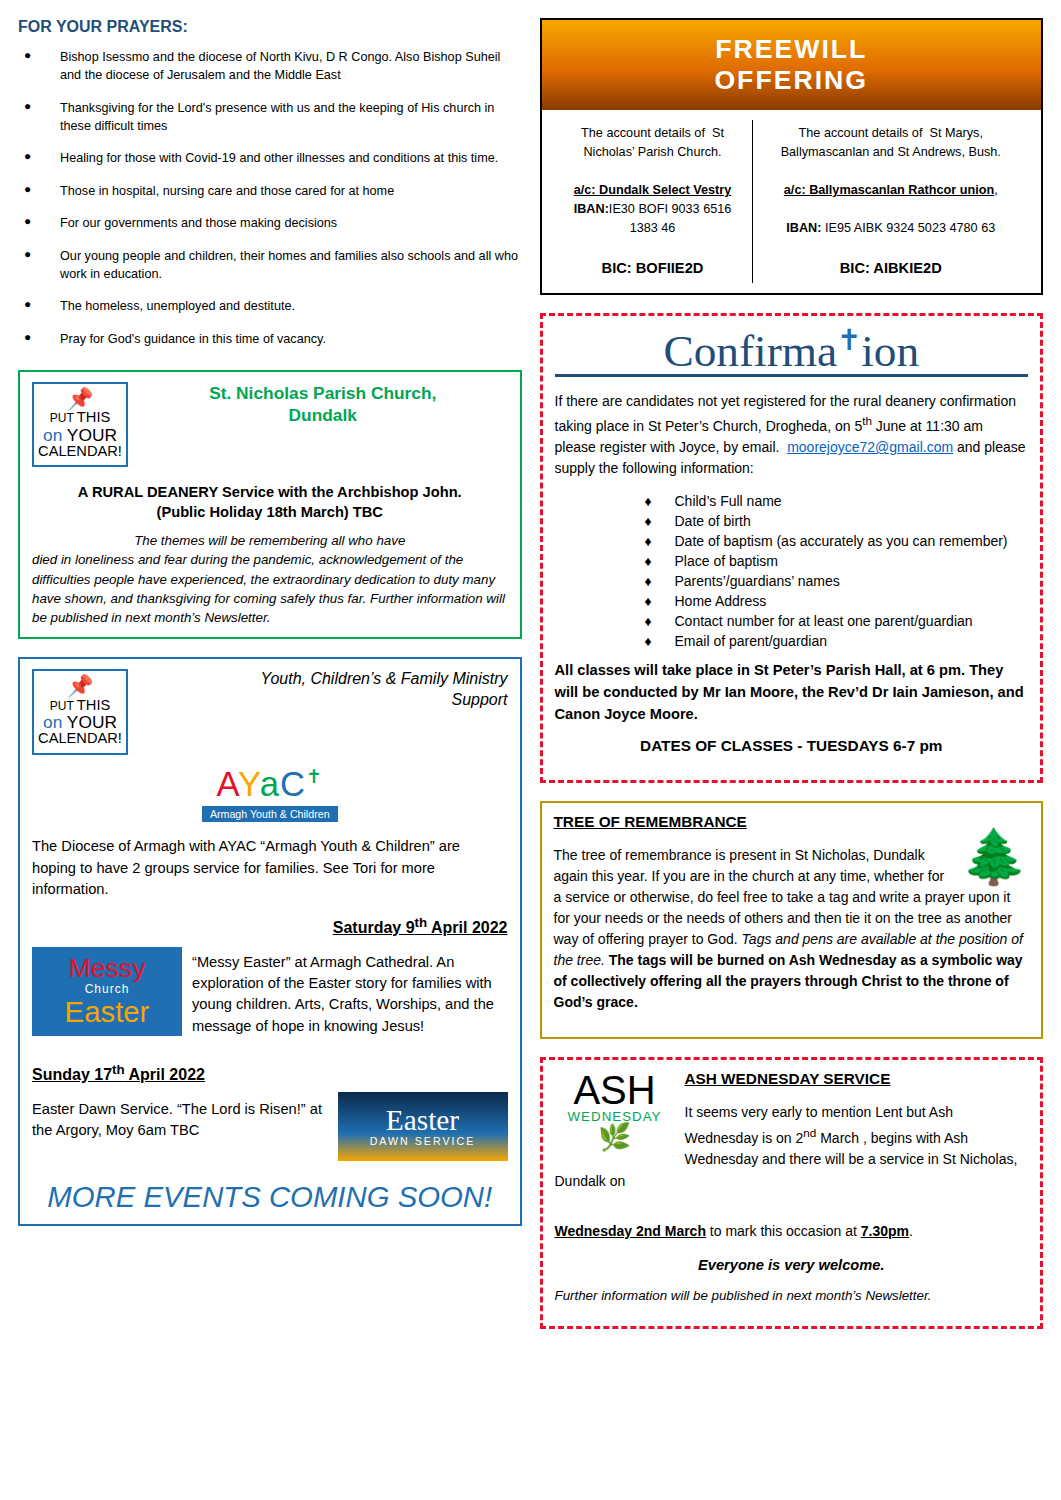FOR YOUR PRAYERS:
Bishop Isessmo and the diocese of North Kivu, D R Congo. Also Bishop Suheil and the diocese of Jerusalem and the Middle East
Thanksgiving for the Lord's presence with us and the keeping of His church in these difficult times
Healing for those with Covid-19 and other illnesses and conditions at this time.
Those in hospital, nursing care and those cared for at home
For our governments and those making decisions
Our young people and children, their homes and families also schools and all who work in education.
The homeless, unemployed and destitute.
Pray for God's guidance in this time of vacancy.
📌
PUT THIS
on YOUR
CALENDAR!
St. Nicholas Parish Church,
Dundalk
A RURAL DEANERY Service with the Archbishop John.
(Public Holiday 18th March) TBC
The themes will be remembering all who have died in loneliness and fear during the pandemic, acknowledgement of the difficulties people have experienced, the extraordinary dedication to duty many have shown, and thanksgiving for coming safely thus far. Further information will be published in next month’s Newsletter.
📌
PUT THIS
on YOUR
CALENDAR!
Youth, Children’s & Family Ministry
Support
AYaC✝
Armagh Youth & Children
The Diocese of Armagh with AYAC “Armagh Youth & Children” are hoping to have 2 groups service for families. See Tori for more information.
Saturday 9th April 2022
Messy
Church
Easter
“Messy Easter” at Armagh Cathedral. An exploration of the Easter story for families with young children. Arts, Crafts, Worships, and the message of hope in knowing Jesus!
Sunday 17th April 2022
Easter
DAWN SERVICE
Easter Dawn Service. “The Lord is Risen!” at the Argory, Moy 6am TBC
MORE EVENTS COMING SOON!
FREEWILL
OFFERING
| The account details of St Nicholas’ Parish Church. a/c: Dundalk Select Vestry IBAN: IE30 BOFI 9033 6516 1383 46 BIC: BOFIIE2D | The account details of St Marys, Ballymascanlan and St Andrews, Bush. a/c: Ballymascanlan Rathcor union , IBAN: IE95 AIBK 9324 5023 4780 63 BIC: AIBKIE2D |
Confirma✝ion
If there are candidates not yet registered for the rural deanery confirmation taking place in St Peter’s Church, Drogheda, on 5th June at 11:30 am please register with Joyce, by email. moorejoyce72@gmail.com and please supply the following information:
Child’s Full name
Date of birth
Date of baptism (as accurately as you can remember)
Place of baptism
Parents’/guardians’ names
Home Address
Contact number for at least one parent/guardian
Email of parent/guardian
All classes will take place in St Peter’s Parish Hall, at 6 pm. They will be conducted by Mr Ian Moore, the Rev’d Dr Iain Jamieson, and Canon Joyce Moore.
DATES OF CLASSES - TUESDAYS 6-7 pm
TREE OF REMEMBRANCE
🌲
The tree of remembrance is present in St Nicholas, Dundalk again this year. If you are in the church at any time, whether for a service or otherwise, do feel free to take a tag and write a prayer upon it for your needs or the needs of others and then tie it on the tree as another way of offering prayer to God. Tags and pens are available at the position of the tree. The tags will be burned on Ash Wednesday as a symbolic way of collectively offering all the prayers through Christ to the throne of God’s grace.
ASH
WEDNESDAY
🌿
ASH WEDNESDAY SERVICE
It seems very early to mention Lent but Ash Wednesday is on 2nd March , begins with Ash Wednesday and there will be a service in St Nicholas, Dundalk on
Wednesday 2nd March to mark this occasion at 7.30pm.
Everyone is very welcome.
Further information will be published in next month’s Newsletter.